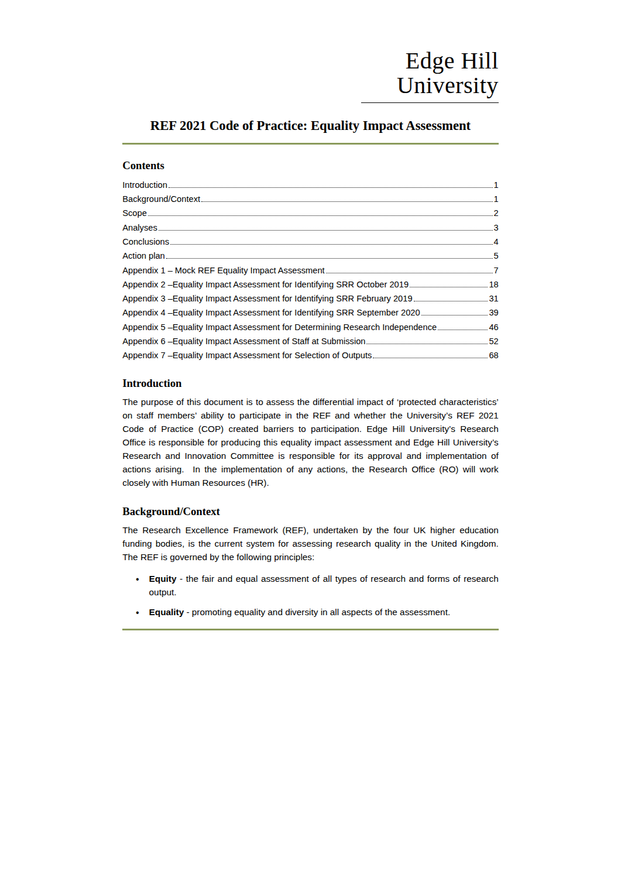Edge Hill University
REF 2021 Code of Practice: Equality Impact Assessment
Contents
Introduction 1
Background/Context 1
Scope 2
Analyses 3
Conclusions 4
Action plan 5
Appendix 1 – Mock REF Equality Impact Assessment 7
Appendix 2 –Equality Impact Assessment for Identifying SRR October 2019 18
Appendix 3 –Equality Impact Assessment for Identifying SRR February 2019 31
Appendix 4 –Equality Impact Assessment for Identifying SRR September 2020 39
Appendix 5 –Equality Impact Assessment for Determining Research Independence 46
Appendix 6 –Equality Impact Assessment of Staff at Submission 52
Appendix 7 –Equality Impact Assessment for Selection of Outputs 68
Introduction
The purpose of this document is to assess the differential impact of ‘protected characteristics’ on staff members’ ability to participate in the REF and whether the University’s REF 2021 Code of Practice (COP) created barriers to participation. Edge Hill University’s Research Office is responsible for producing this equality impact assessment and Edge Hill University’s Research and Innovation Committee is responsible for its approval and implementation of actions arising. In the implementation of any actions, the Research Office (RO) will work closely with Human Resources (HR).
Background/Context
The Research Excellence Framework (REF), undertaken by the four UK higher education funding bodies, is the current system for assessing research quality in the United Kingdom. The REF is governed by the following principles:
Equity - the fair and equal assessment of all types of research and forms of research output.
Equality - promoting equality and diversity in all aspects of the assessment.